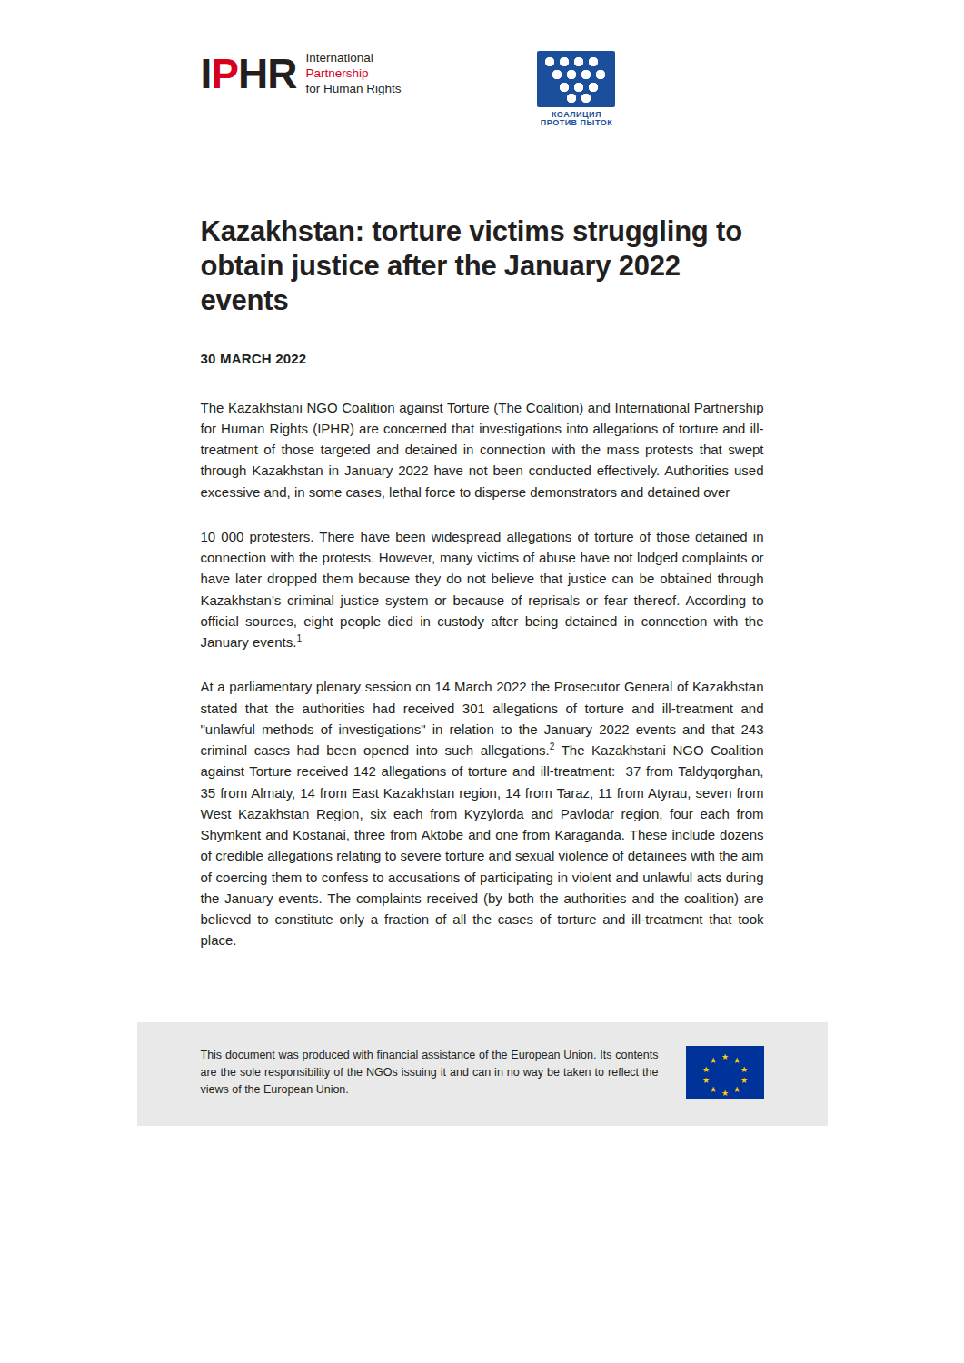IPHR
International
Partnership
for Human Rights
КОАЛИЦИЯ
ПРОТИВ ПЫТОК
Kazakhstan: torture victims struggling to obtain justice after the January 2022 events
30 MARCH 2022
The Kazakhstani NGO Coalition against Torture (The Coalition) and International Partnership for Human Rights (IPHR) are concerned that investigations into allegations of torture and ill-treatment of those targeted and detained in connection with the mass protests that swept through Kazakhstan in January 2022 have not been conducted effectively. Authorities used excessive and, in some cases, lethal force to disperse demonstrators and detained over
10 000 protesters. There have been widespread allegations of torture of those detained in connection with the protests. However, many victims of abuse have not lodged complaints or have later dropped them because they do not believe that justice can be obtained through Kazakhstan's criminal justice system or because of reprisals or fear thereof. According to official sources, eight people died in custody after being detained in connection with the January events.1
At a parliamentary plenary session on 14 March 2022 the Prosecutor General of Kazakhstan stated that the authorities had received 301 allegations of torture and ill-treatment and "unlawful methods of investigations" in relation to the January 2022 events and that 243 criminal cases had been opened into such allegations.2 The Kazakhstani NGO Coalition against Torture received 142 allegations of torture and ill-treatment: 37 from Taldyqorghan, 35 from Almaty, 14 from East Kazakhstan region, 14 from Taraz, 11 from Atyrau, seven from West Kazakhstan Region, six each from Kyzylorda and Pavlodar region, four each from Shymkent and Kostanai, three from Aktobe and one from Karaganda. These include dozens of credible allegations relating to severe torture and sexual violence of detainees with the aim of coercing them to confess to accusations of participating in violent and unlawful acts during the January events. The complaints received (by both the authorities and the coalition) are believed to constitute only a fraction of all the cases of torture and ill-treatment that took place.
1
Anti-Corruption Service chief Olzhas Bektenov at a plenary session of the Majilis (lower chamber of parliament) on 14 March 2022, https://rus.azattyq.org/a/31751832.html
2
https://rus.azattyq.org/a/31751832.html
This document was produced with financial assistance of the European Union. Its contents are the sole responsibility of the NGOs issuing it and can in no way be taken to reflect the views of the European Union.
★ ★ ★ ★ ★ ★ ★ ★ ★ ★